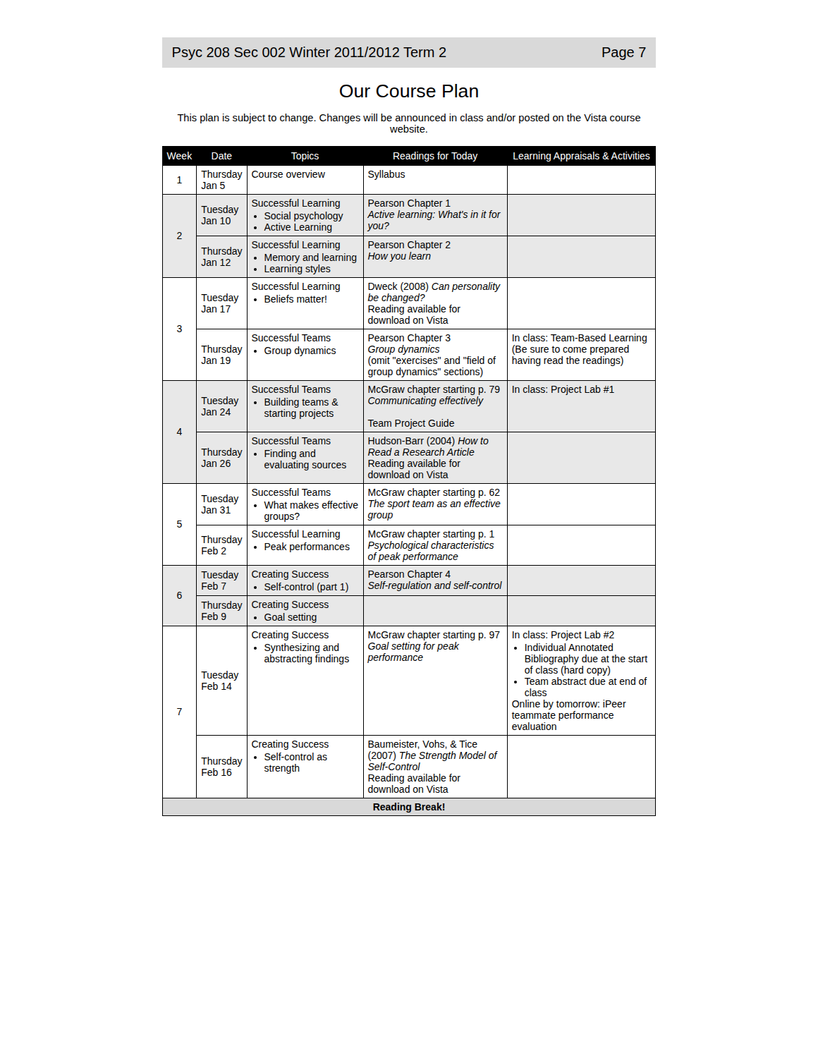Psyc 208 Sec 002 Winter 2011/2012 Term 2 Page 7
Our Course Plan
This plan is subject to change. Changes will be announced in class and/or posted on the Vista course website.
| Week | Date | Topics | Readings for Today | Learning Appraisals & Activities |
| --- | --- | --- | --- | --- |
| 1 | Thursday Jan 5 | Course overview | Syllabus | |
| 2 | Tuesday Jan 10 | Successful Learning Social psychology Active Learning | Pearson Chapter 1 Active learning: What's in it for you? | |
| Thursday Jan 12 | Successful Learning Memory and learning Learning styles | Pearson Chapter 2 How you learn | |
| 3 | Tuesday Jan 17 | Successful Learning Beliefs matter! | Dweck (2008) Can personality be changed? Reading available for download on Vista | |
| Thursday Jan 19 | Successful Teams Group dynamics | Pearson Chapter 3 Group dynamics (omit "exercises" and "field of group dynamics" sections) | In class: Team-Based Learning (Be sure to come prepared having read the readings) |
| 4 | Tuesday Jan 24 | Successful Teams Building teams & starting projects | McGraw chapter starting p. 79 Communicating effectively Team Project Guide | In class: Project Lab #1 |
| Thursday Jan 26 | Successful Teams Finding and evaluating sources | Hudson-Barr (2004) How to Read a Research Article Reading available for download on Vista | |
| 5 | Tuesday Jan 31 | Successful Teams What makes effective groups? | McGraw chapter starting p. 62 The sport team as an effective group | |
| Thursday Feb 2 | Successful Learning Peak performances | McGraw chapter starting p. 1 Psychological characteristics of peak performance | |
| 6 | Tuesday Feb 7 | Creating Success Self-control (part 1) | Pearson Chapter 4 Self-regulation and self-control | |
| Thursday Feb 9 | Creating Success Goal setting | | |
| 7 | Tuesday Feb 14 | Creating Success Synthesizing and abstracting findings | McGraw chapter starting p. 97 Goal setting for peak performance | In class: Project Lab #2 Individual Annotated Bibliography due at the start of class (hard copy) Team abstract due at end of class Online by tomorrow: iPeer teammate performance evaluation |
| Thursday Feb 16 | Creating Success Self-control as strength | Baumeister, Vohs, & Tice (2007) The Strength Model of Self-Control Reading available for download on Vista | |
| Reading Break! |